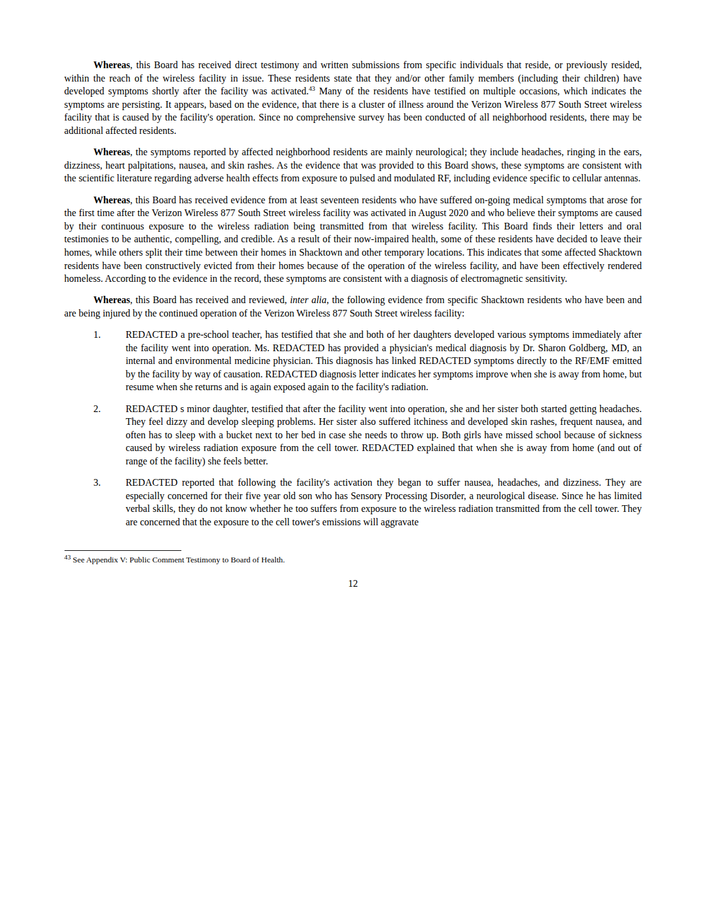Whereas, this Board has received direct testimony and written submissions from specific individuals that reside, or previously resided, within the reach of the wireless facility in issue. These residents state that they and/or other family members (including their children) have developed symptoms shortly after the facility was activated.43 Many of the residents have testified on multiple occasions, which indicates the symptoms are persisting. It appears, based on the evidence, that there is a cluster of illness around the Verizon Wireless 877 South Street wireless facility that is caused by the facility's operation. Since no comprehensive survey has been conducted of all neighborhood residents, there may be additional affected residents.
Whereas, the symptoms reported by affected neighborhood residents are mainly neurological; they include headaches, ringing in the ears, dizziness, heart palpitations, nausea, and skin rashes. As the evidence that was provided to this Board shows, these symptoms are consistent with the scientific literature regarding adverse health effects from exposure to pulsed and modulated RF, including evidence specific to cellular antennas.
Whereas, this Board has received evidence from at least seventeen residents who have suffered on-going medical symptoms that arose for the first time after the Verizon Wireless 877 South Street wireless facility was activated in August 2020 and who believe their symptoms are caused by their continuous exposure to the wireless radiation being transmitted from that wireless facility. This Board finds their letters and oral testimonies to be authentic, compelling, and credible. As a result of their now-impaired health, some of these residents have decided to leave their homes, while others split their time between their homes in Shacktown and other temporary locations. This indicates that some affected Shacktown residents have been constructively evicted from their homes because of the operation of the wireless facility, and have been effectively rendered homeless. According to the evidence in the record, these symptoms are consistent with a diagnosis of electromagnetic sensitivity.
Whereas, this Board has received and reviewed, inter alia, the following evidence from specific Shacktown residents who have been and are being injured by the continued operation of the Verizon Wireless 877 South Street wireless facility:
1. REDACTED a pre-school teacher, has testified that she and both of her daughters developed various symptoms immediately after the facility went into operation. Ms. REDACTED has provided a physician's medical diagnosis by Dr. Sharon Goldberg, MD, an internal and environmental medicine physician. This diagnosis has linked REDACTED symptoms directly to the RF/EMF emitted by the facility by way of causation. REDACTED diagnosis letter indicates her symptoms improve when she is away from home, but resume when she returns and is again exposed again to the facility's radiation.
2. REDACTED s minor daughter, testified that after the facility went into operation, she and her sister both started getting headaches. They feel dizzy and develop sleeping problems. Her sister also suffered itchiness and developed skin rashes, frequent nausea, and often has to sleep with a bucket next to her bed in case she needs to throw up. Both girls have missed school because of sickness caused by wireless radiation exposure from the cell tower. REDACTED explained that when she is away from home (and out of range of the facility) she feels better.
3. REDACTED reported that following the facility's activation they began to suffer nausea, headaches, and dizziness. They are especially concerned for their five year old son who has Sensory Processing Disorder, a neurological disease. Since he has limited verbal skills, they do not know whether he too suffers from exposure to the wireless radiation transmitted from the cell tower. They are concerned that the exposure to the cell tower's emissions will aggravate
43 See Appendix V: Public Comment Testimony to Board of Health.
12